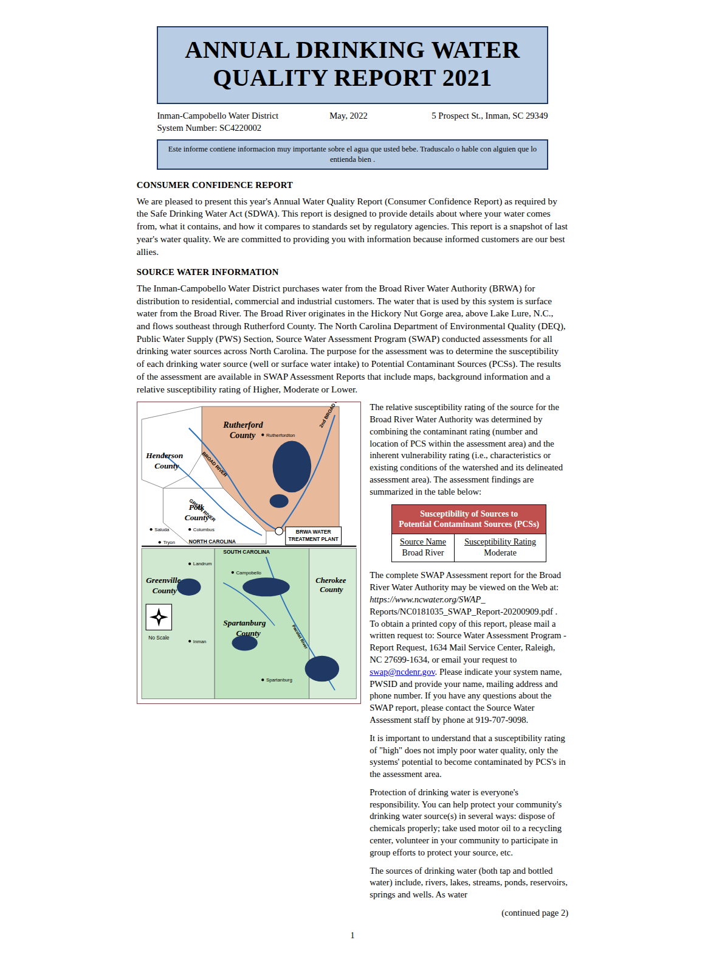ANNUAL DRINKING WATER
QUALITY REPORT 2021
Inman-Campobello Water District System Number: SC4220002
May, 2022
5 Prospect St., Inman, SC 29349
Este informe contiene informacion muy importante sobre el agua que usted bebe. Traduscalo o hable con alguien que lo entienda bien .
CONSUMER CONFIDENCE REPORT
We are pleased to present this year's Annual Water Quality Report (Consumer Confidence Report) as required by the Safe Drinking Water Act (SDWA). This report is designed to provide details about where your water comes from, what it contains, and how it compares to standards set by regulatory agencies. This report is a snapshot of last year's water quality. We are committed to providing you with information because informed customers are our best allies.
SOURCE WATER INFORMATION
The Inman-Campobello Water District purchases water from the Broad River Water Authority (BRWA) for distribution to residential, commercial and industrial customers. The water that is used by this system is surface water from the Broad River. The Broad River originates in the Hickory Nut Gorge area, above Lake Lure, N.C., and flows southeast through Rutherford County. The North Carolina Department of Environmental Quality (DEQ), Public Water Supply (PWS) Section, Source Water Assessment Program (SWAP) conducted assessments for all drinking water sources across North Carolina. The purpose for the assessment was to determine the susceptibility of each drinking water source (well or surface water intake) to Potential Contaminant Sources (PCSs). The results of the assessment are available in SWAP Assessment Reports that include maps, background information and a relative susceptibility rating of Higher, Moderate or Lower.
BRWA WATER TREATMENT PLANT Rutherford County Henderson County Polk County Greenville County Spartanburg County Cherokee County BROAD RIVER 2nd BROAD RIVER GREEN RIVER Pacolet River Rutherfordton Saluda Columbus Tryon Landrum Campobello Inman Spartanburg NORTH CAROLINA SOUTH CAROLINA No Scale
The relative susceptibility rating of the source for the Broad River Water Authority was determined by combining the contaminant rating (number and location of PCS within the assessment area) and the inherent vulnerability rating (i.e., characteristics or existing conditions of the watershed and its delineated assessment area). The assessment findings are summarized in the table below:
| Susceptibility of Sources to Potential Contaminant Sources (PCSs) |
| --- |
| Source Name Broad River | Susceptibility Rating Moderate |
The complete SWAP Assessment report for the Broad River Water Authority may be viewed on the Web at: https://www.ncwater.org/SWAP_ Reports/NC0181035_SWAP_Report-20200909.pdf . To obtain a printed copy of this report, please mail a written request to: Source Water Assessment Program - Report Request, 1634 Mail Service Center, Raleigh, NC 27699-1634, or email your request to swap@ncdenr.gov. Please indicate your system name, PWSID and provide your name, mailing address and phone number. If you have any questions about the SWAP report, please contact the Source Water Assessment staff by phone at 919-707-9098.
It is important to understand that a susceptibility rating of "high" does not imply poor water quality, only the systems' potential to become contaminated by PCS's in the assessment area.
Protection of drinking water is everyone's responsibility. You can help protect your community's drinking water source(s) in several ways: dispose of chemicals properly; take used motor oil to a recycling center, volunteer in your community to participate in group efforts to protect your source, etc.
The sources of drinking water (both tap and bottled water) include, rivers, lakes, streams, ponds, reservoirs, springs and wells. As water
(continued page 2)
1